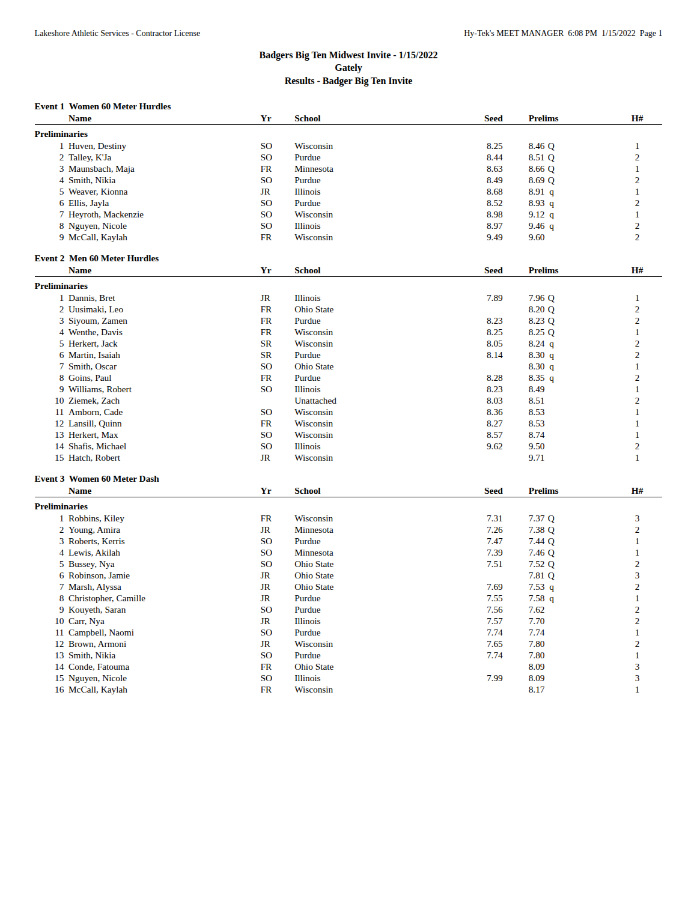Lakeshore Athletic Services - Contractor License Hy-Tek's MEET MANAGER 6:08 PM 1/15/2022 Page 1
Badgers Big Ten Midwest Invite - 1/15/2022
Gately
Results - Badger Big Ten Invite
Event 1 Women 60 Meter Hurdles
| | Name | Yr | School | Seed | Prelims | H# |
| --- | --- | --- | --- | --- | --- | --- |
| Preliminaries |
| 1 | Huven, Destiny | SO | Wisconsin | 8.25 | 8.46 Q | 1 |
| 2 | Talley, K'Ja | SO | Purdue | 8.44 | 8.51 Q | 2 |
| 3 | Maunsbach, Maja | FR | Minnesota | 8.63 | 8.66 Q | 1 |
| 4 | Smith, Nikia | SO | Purdue | 8.49 | 8.69 Q | 2 |
| 5 | Weaver, Kionna | JR | Illinois | 8.68 | 8.91 q | 1 |
| 6 | Ellis, Jayla | SO | Purdue | 8.52 | 8.93 q | 2 |
| 7 | Heyroth, Mackenzie | SO | Wisconsin | 8.98 | 9.12 q | 1 |
| 8 | Nguyen, Nicole | SO | Illinois | 8.97 | 9.46 q | 2 |
| 9 | McCall, Kaylah | FR | Wisconsin | 9.49 | 9.60 | 2 |
Event 2 Men 60 Meter Hurdles
| | Name | Yr | School | Seed | Prelims | H# |
| --- | --- | --- | --- | --- | --- | --- |
| Preliminaries |
| 1 | Dannis, Bret | JR | Illinois | 7.89 | 7.96 Q | 1 |
| 2 | Uusimaki, Leo | FR | Ohio State | | 8.20 Q | 2 |
| 3 | Siyoum, Zamen | FR | Purdue | 8.23 | 8.23 Q | 2 |
| 4 | Wenthe, Davis | FR | Wisconsin | 8.25 | 8.25 Q | 1 |
| 5 | Herkert, Jack | SR | Wisconsin | 8.05 | 8.24 q | 2 |
| 6 | Martin, Isaiah | SR | Purdue | 8.14 | 8.30 q | 2 |
| 7 | Smith, Oscar | SO | Ohio State | | 8.30 q | 1 |
| 8 | Goins, Paul | FR | Purdue | 8.28 | 8.35 q | 2 |
| 9 | Williams, Robert | SO | Illinois | 8.23 | 8.49 | 1 |
| 10 | Ziemek, Zach | | Unattached | 8.03 | 8.51 | 2 |
| 11 | Amborn, Cade | SO | Wisconsin | 8.36 | 8.53 | 1 |
| 12 | Lansill, Quinn | FR | Wisconsin | 8.27 | 8.53 | 1 |
| 13 | Herkert, Max | SO | Wisconsin | 8.57 | 8.74 | 1 |
| 14 | Shafis, Michael | SO | Illinois | 9.62 | 9.50 | 2 |
| 15 | Hatch, Robert | JR | Wisconsin | | 9.71 | 1 |
Event 3 Women 60 Meter Dash
| | Name | Yr | School | Seed | Prelims | H# |
| --- | --- | --- | --- | --- | --- | --- |
| Preliminaries |
| 1 | Robbins, Kiley | FR | Wisconsin | 7.31 | 7.37 Q | 3 |
| 2 | Young, Amira | JR | Minnesota | 7.26 | 7.38 Q | 2 |
| 3 | Roberts, Kerris | SO | Purdue | 7.47 | 7.44 Q | 1 |
| 4 | Lewis, Akilah | SO | Minnesota | 7.39 | 7.46 Q | 1 |
| 5 | Bussey, Nya | SO | Ohio State | 7.51 | 7.52 Q | 2 |
| 6 | Robinson, Jamie | JR | Ohio State | | 7.81 Q | 3 |
| 7 | Marsh, Alyssa | JR | Ohio State | 7.69 | 7.53 q | 2 |
| 8 | Christopher, Camille | JR | Purdue | 7.55 | 7.58 q | 1 |
| 9 | Kouyeth, Saran | SO | Purdue | 7.56 | 7.62 | 2 |
| 10 | Carr, Nya | JR | Illinois | 7.57 | 7.70 | 2 |
| 11 | Campbell, Naomi | SO | Purdue | 7.74 | 7.74 | 1 |
| 12 | Brown, Armoni | JR | Wisconsin | 7.65 | 7.80 | 2 |
| 13 | Smith, Nikia | SO | Purdue | 7.74 | 7.80 | 1 |
| 14 | Conde, Fatouma | FR | Ohio State | | 8.09 | 3 |
| 15 | Nguyen, Nicole | SO | Illinois | 7.99 | 8.09 | 3 |
| 16 | McCall, Kaylah | FR | Wisconsin | | 8.17 | 1 |